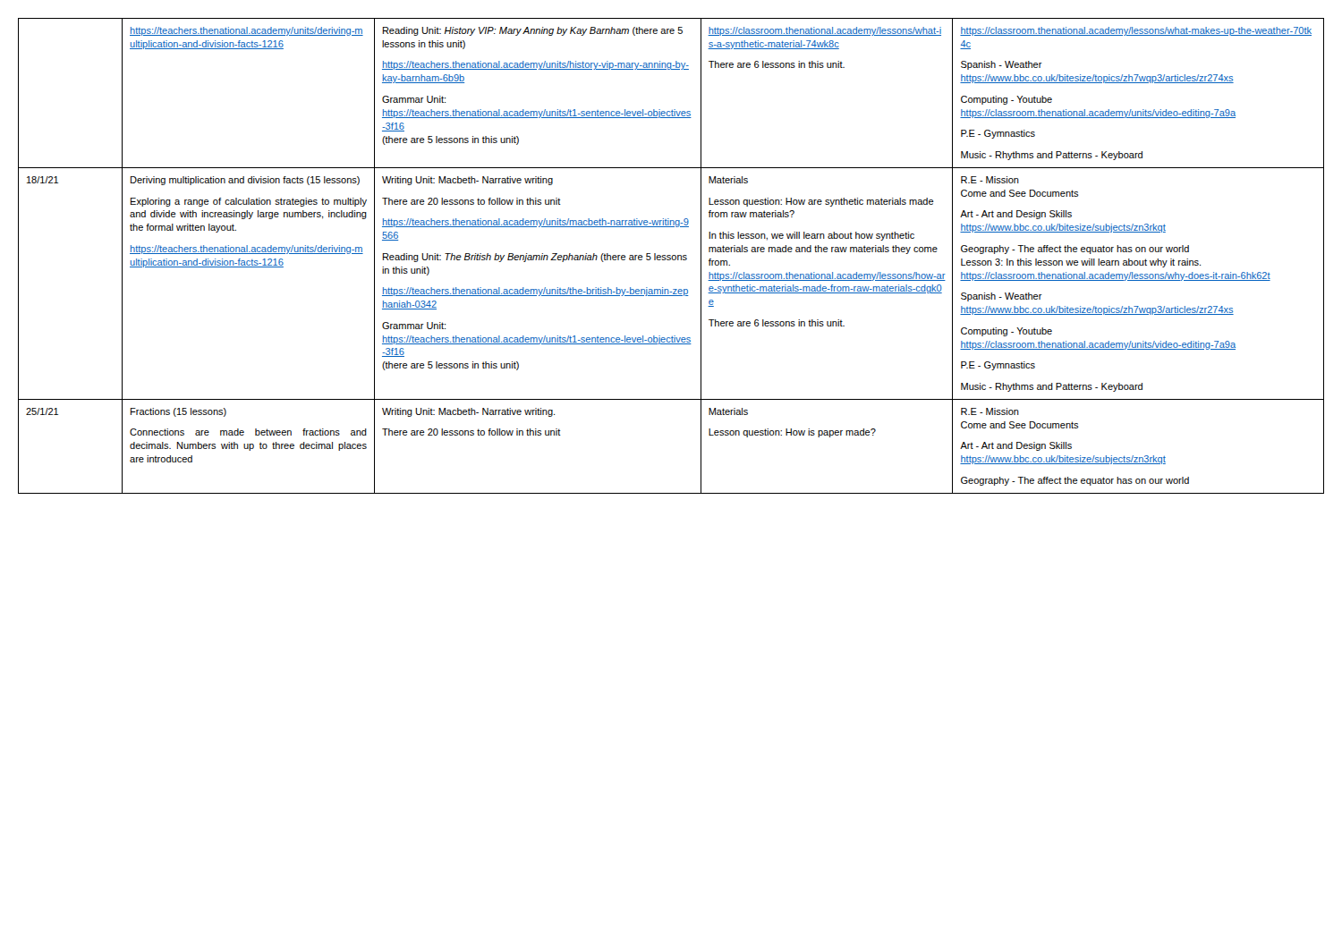| | https://teachers.thenational.academy/units/deriving-multiplication-and-division-facts-1216 | Reading Unit: History VIP: Mary Anning by Kay Barnham (there are 5 lessons in this unit) https://teachers.thenational.academy/units/history-vip-mary-anning-by-kay-barnham-6b9b Grammar Unit: https://teachers.thenational.academy/units/t1-sentence-level-objectives-3f16 (there are 5 lessons in this unit) | https://classroom.thenational.academy/lessons/what-is-a-synthetic-material-74wk8c There are 6 lessons in this unit. | https://classroom.thenational.academy/lessons/what-makes-up-the-weather-70tk4c Spanish - Weather https://www.bbc.co.uk/bitesize/topics/zh7wqp3/articles/zr274xs Computing - Youtube https://classroom.thenational.academy/units/video-editing-7a9a P.E - Gymnastics Music - Rhythms and Patterns - Keyboard |
| 18/1/21 | Deriving multiplication and division facts (15 lessons) Exploring a range of calculation strategies to multiply and divide with increasingly large numbers, including the formal written layout. https://teachers.thenational.academy/units/deriving-multiplication-and-division-facts-1216 | Writing Unit: Macbeth- Narrative writing There are 20 lessons to follow in this unit https://teachers.thenational.academy/units/macbeth-narrative-writing-9566 Reading Unit: The British by Benjamin Zephaniah (there are 5 lessons in this unit) https://teachers.thenational.academy/units/the-british-by-benjamin-zephaniah-0342 Grammar Unit: https://teachers.thenational.academy/units/t1-sentence-level-objectives-3f16 (there are 5 lessons in this unit) | Materials Lesson question: How are synthetic materials made from raw materials? In this lesson, we will learn about how synthetic materials are made and the raw materials they come from. https://classroom.thenational.academy/lessons/how-are-synthetic-materials-made-from-raw-materials-cdgk0e There are 6 lessons in this unit. | R.E - Mission Come and See Documents Art - Art and Design Skills https://www.bbc.co.uk/bitesize/subjects/zn3rkqt Geography - The affect the equator has on our world Lesson 3: In this lesson we will learn about why it rains. https://classroom.thenational.academy/lessons/why-does-it-rain-6hk62t Spanish - Weather https://www.bbc.co.uk/bitesize/topics/zh7wqp3/articles/zr274xs Computing - Youtube https://classroom.thenational.academy/units/video-editing-7a9a P.E - Gymnastics Music - Rhythms and Patterns - Keyboard |
| 25/1/21 | Fractions (15 lessons) Connections are made between fractions and decimals. Numbers with up to three decimal places are introduced | Writing Unit: Macbeth- Narrative writing. There are 20 lessons to follow in this unit | Materials Lesson question: How is paper made? | R.E - Mission Come and See Documents Art - Art and Design Skills https://www.bbc.co.uk/bitesize/subjects/zn3rkqt Geography - The affect the equator has on our world |